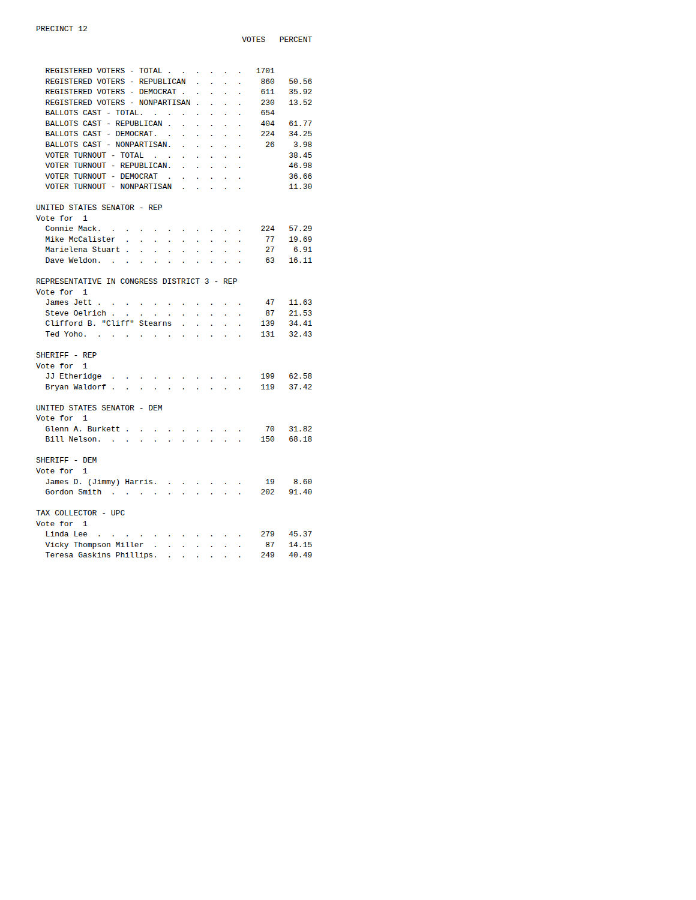PRECINCT 12
                                            VOTES   PERCENT


  REGISTERED VOTERS - TOTAL .  .  .  .  .  .   1701
  REGISTERED VOTERS - REPUBLICAN  .  .  .  .    860   50.56
  REGISTERED VOTERS - DEMOCRAT .  .  .  .  .    611   35.92
  REGISTERED VOTERS - NONPARTISAN .  .  .  .    230   13.52
  BALLOTS CAST - TOTAL.  .  .  .  .  .  .  .    654
  BALLOTS CAST - REPUBLICAN .  .  .  .  .  .    404   61.77
  BALLOTS CAST - DEMOCRAT.  .  .  .  .  .  .    224   34.25
  BALLOTS CAST - NONPARTISAN.  .  .  .  .  .     26    3.98
  VOTER TURNOUT - TOTAL  .  .  .  .  .  .  .          38.45
  VOTER TURNOUT - REPUBLICAN.  .  .  .  .  .          46.98
  VOTER TURNOUT - DEMOCRAT  .  .  .  .  .  .          36.66
  VOTER TURNOUT - NONPARTISAN  .  .  .  .  .          11.30

UNITED STATES SENATOR - REP
Vote for  1
  Connie Mack.  .  .  .  .  .  .  .  .  .  .    224   57.29
  Mike McCalister  .  .  .  .  .  .  .  .  .     77   19.69
  Marielena Stuart .  .  .  .  .  .  .  .  .     27    6.91
  Dave Weldon.  .  .  .  .  .  .  .  .  .  .     63   16.11

REPRESENTATIVE IN CONGRESS DISTRICT 3 - REP
Vote for  1
  James Jett .  .  .  .  .  .  .  .  .  .  .     47   11.63
  Steve Oelrich .  .  .  .  .  .  .  .  .  .     87   21.53
  Clifford B. "Cliff" Stearns  .  .  .  .  .    139   34.41
  Ted Yoho.  .  .  .  .  .  .  .  .  .  .  .    131   32.43

SHERIFF - REP
Vote for  1
  JJ Etheridge  .  .  .  .  .  .  .  .  .  .    199   62.58
  Bryan Waldorf .  .  .  .  .  .  .  .  .  .    119   37.42

UNITED STATES SENATOR - DEM
Vote for  1
  Glenn A. Burkett .  .  .  .  .  .  .  .  .     70   31.82
  Bill Nelson.  .  .  .  .  .  .  .  .  .  .    150   68.18

SHERIFF - DEM
Vote for  1
  James D. (Jimmy) Harris.  .  .  .  .  .  .     19    8.60
  Gordon Smith  .  .  .  .  .  .  .  .  .  .    202   91.40

TAX COLLECTOR - UPC
Vote for  1
  Linda Lee  .  .  .  .  .  .  .  .  .  .  .    279   45.37
  Vicky Thompson Miller  .  .  .  .  .  .  .     87   14.15
  Teresa Gaskins Phillips.  .  .  .  .  .  .    249   40.49